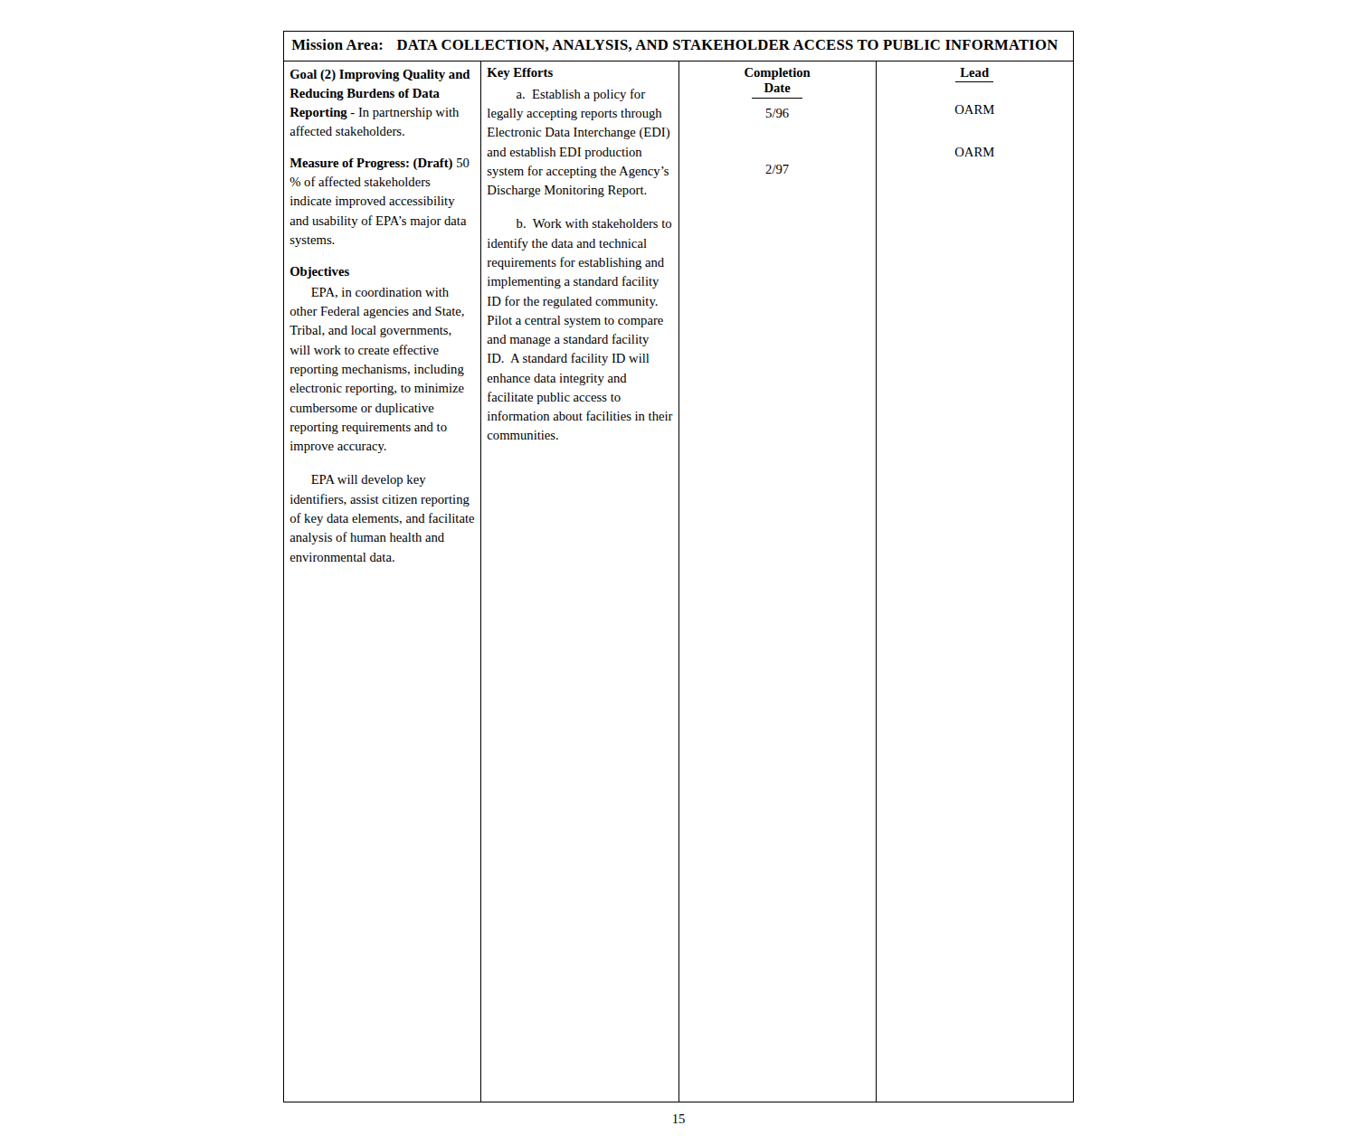| Mission Area: DATA COLLECTION, ANALYSIS, AND STAKEHOLDER ACCESS TO PUBLIC INFORMATION |
| Goal (2) Improving Quality and Reducing Burdens of Data Reporting - In partnership with affected stakeholders. Measure of Progress: (Draft) 50 % of affected stakeholders indicate improved accessibility and usability of EPA’s major data systems. Objectives EPA, in coordination with other Federal agencies and State, Tribal, and local governments, will work to create effective reporting mechanisms, including electronic reporting, to minimize cumbersome or duplicative reporting requirements and to improve accuracy. EPA will develop key identifiers, assist citizen reporting of key data elements, and facilitate analysis of human health and environmental data. | Key Efforts a. Establish a policy for legally accepting reports through Electronic Data Interchange (EDI) and establish EDI production system for accepting the Agency’s Discharge Monitoring Report. b. Work with stakeholders to identify the data and technical requirements for establishing and implementing a standard facility ID for the regulated community. Pilot a central system to compare and manage a standard facility ID. A standard facility ID will enhance data integrity and facilitate public access to information about facilities in their communities. | Completion Date 5/96 2/97 | Lead OARM OARM |
15